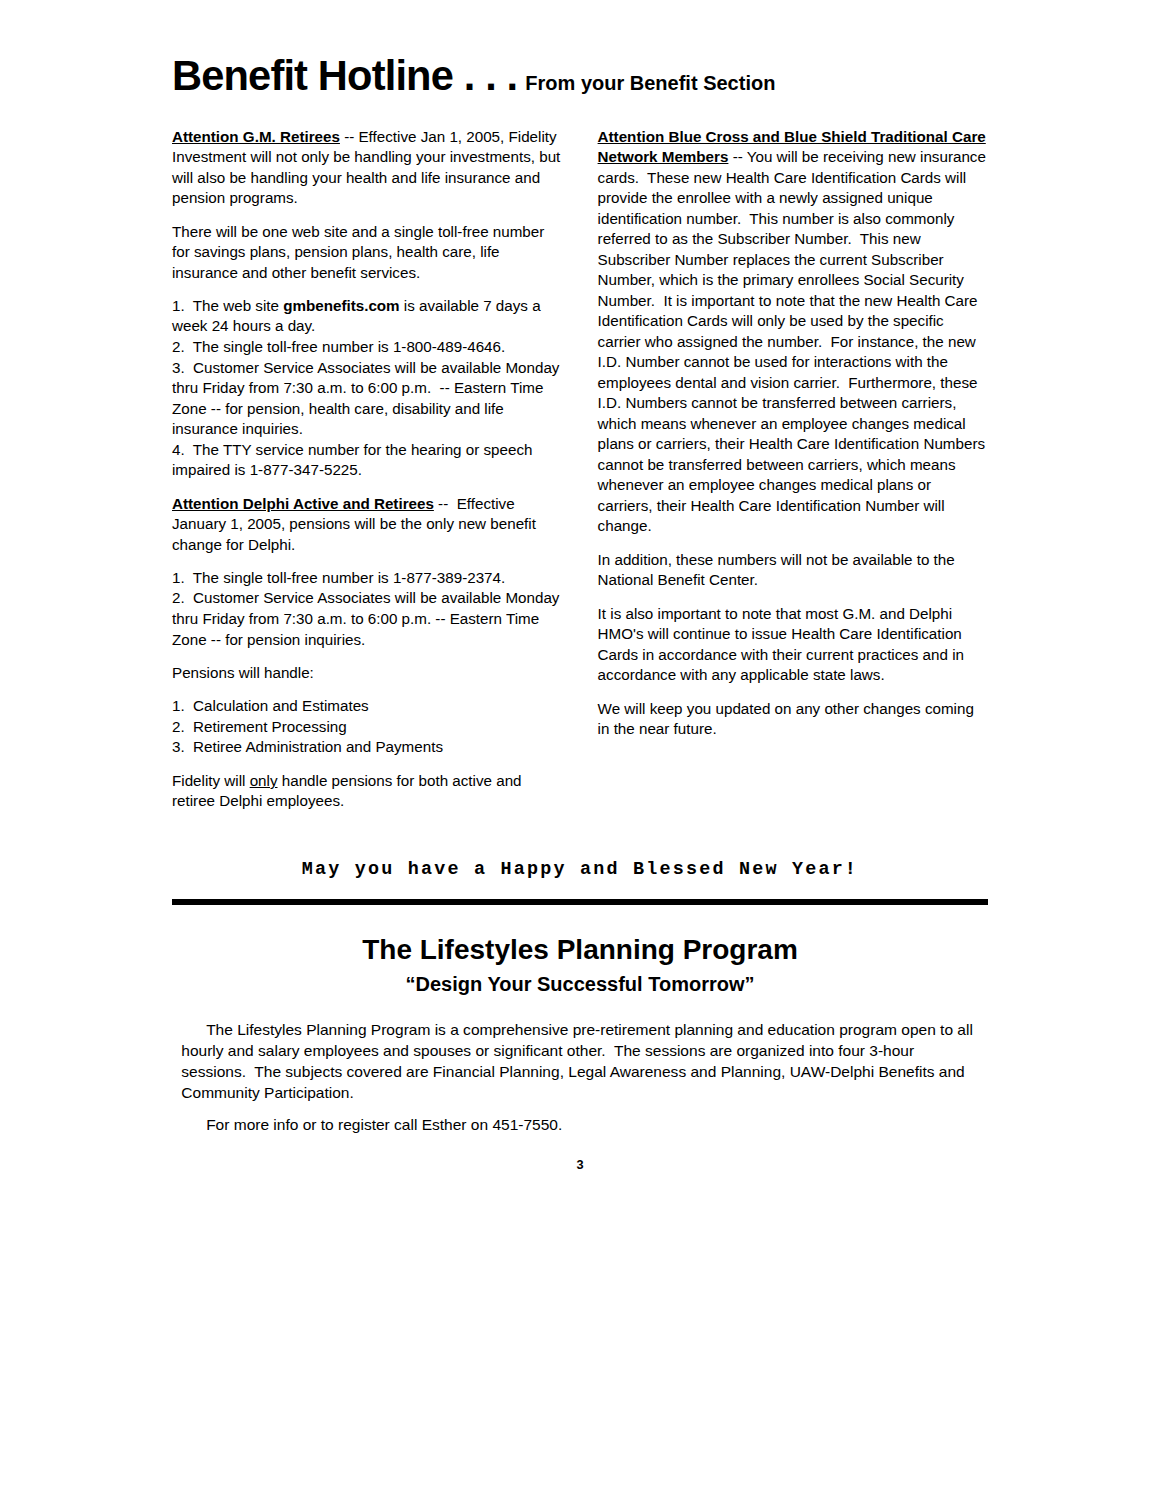Benefit Hotline . . .
From your Benefit Section
Attention G.M. Retirees -- Effective Jan 1, 2005, Fidelity Investment will not only be handling your investments, but will also be handling your health and life insurance and pension programs.
There will be one web site and a single toll-free number for savings plans, pension plans, health care, life insurance and other benefit services.
1. The web site gmbenefits.com is available 7 days a week 24 hours a day.
2. The single toll-free number is 1-800-489-4646.
3. Customer Service Associates will be available Monday thru Friday from 7:30 a.m. to 6:00 p.m. -- Eastern Time Zone -- for pension, health care, disability and life insurance inquiries.
4. The TTY service number for the hearing or speech impaired is 1-877-347-5225.
Attention Delphi Active and Retirees -- Effective January 1, 2005, pensions will be the only new benefit change for Delphi.
1. The single toll-free number is 1-877-389-2374.
2. Customer Service Associates will be available Monday thru Friday from 7:30 a.m. to 6:00 p.m. -- Eastern Time Zone -- for pension inquiries.
Pensions will handle:
1. Calculation and Estimates
2. Retirement Processing
3. Retiree Administration and Payments
Fidelity will only handle pensions for both active and retiree Delphi employees.
Attention Blue Cross and Blue Shield Traditional Care Network Members -- You will be receiving new insurance cards. These new Health Care Identification Cards will provide the enrollee with a newly assigned unique identification number. This number is also commonly referred to as the Subscriber Number. This new Subscriber Number replaces the current Subscriber Number, which is the primary enrollees Social Security Number. It is important to note that the new Health Care Identification Cards will only be used by the specific carrier who assigned the number. For instance, the new I.D. Number cannot be used for interactions with the employees dental and vision carrier. Furthermore, these I.D. Numbers cannot be transferred between carriers, which means whenever an employee changes medical plans or carriers, their Health Care Identification Numbers cannot be transferred between carriers, which means whenever an employee changes medical plans or carriers, their Health Care Identification Number will change.
In addition, these numbers will not be available to the National Benefit Center.
It is also important to note that most G.M. and Delphi HMO's will continue to issue Health Care Identification Cards in accordance with their current practices and in accordance with any applicable state laws.
We will keep you updated on any other changes coming in the near future.
May you have a Happy and Blessed New Year!
The Lifestyles Planning Program
“Design Your Successful Tomorrow”
The Lifestyles Planning Program is a comprehensive pre-retirement planning and education program open to all hourly and salary employees and spouses or significant other. The sessions are organized into four 3-hour sessions. The subjects covered are Financial Planning, Legal Awareness and Planning, UAW-Delphi Benefits and Community Participation.
For more info or to register call Esther on 451-7550.
3